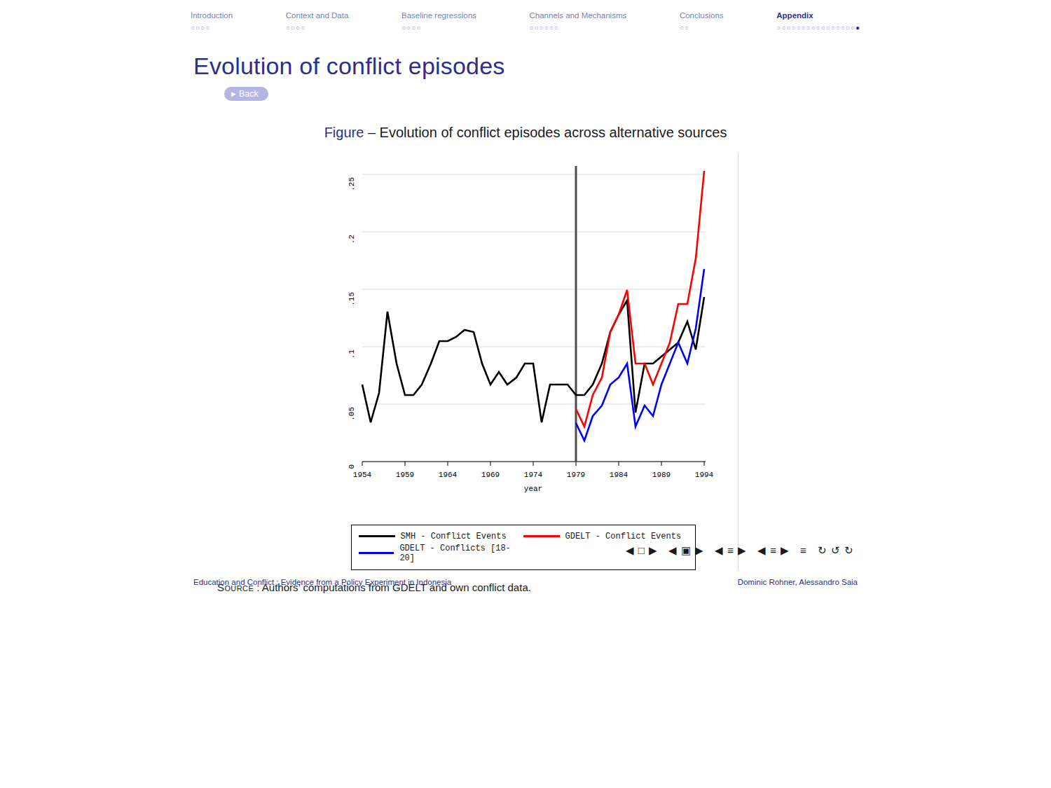Introduction
○○○○
Context and Data
○○○○
Baseline regressions
○○○○
Channels and Mechanisms
○○○○○○
Conclusions
○○
Appendix
○○○○○○○○○○○○○○○○●
Evolution of conflict episodes
▶Back
Figure – Evolution of conflict episodes across alternative sources
.25 .2 .15 .1 .05 0 1954 1959 1964 1969 1974 1979 1984 1989 1994 year
SMH - Conflict Events
GDELT - Conflict Events
GDELT - Conflicts [18-20]
Source : Authors’ computations from GDELT and own conflict data.
◀□▶ ◀▣▶ ◀≡▶ ◀≡▶ ≡ ↻↺↻
Education and Conflict : Evidence from a Policy Experiment in Indonesia
Dominic Rohner, Alessandro Saia